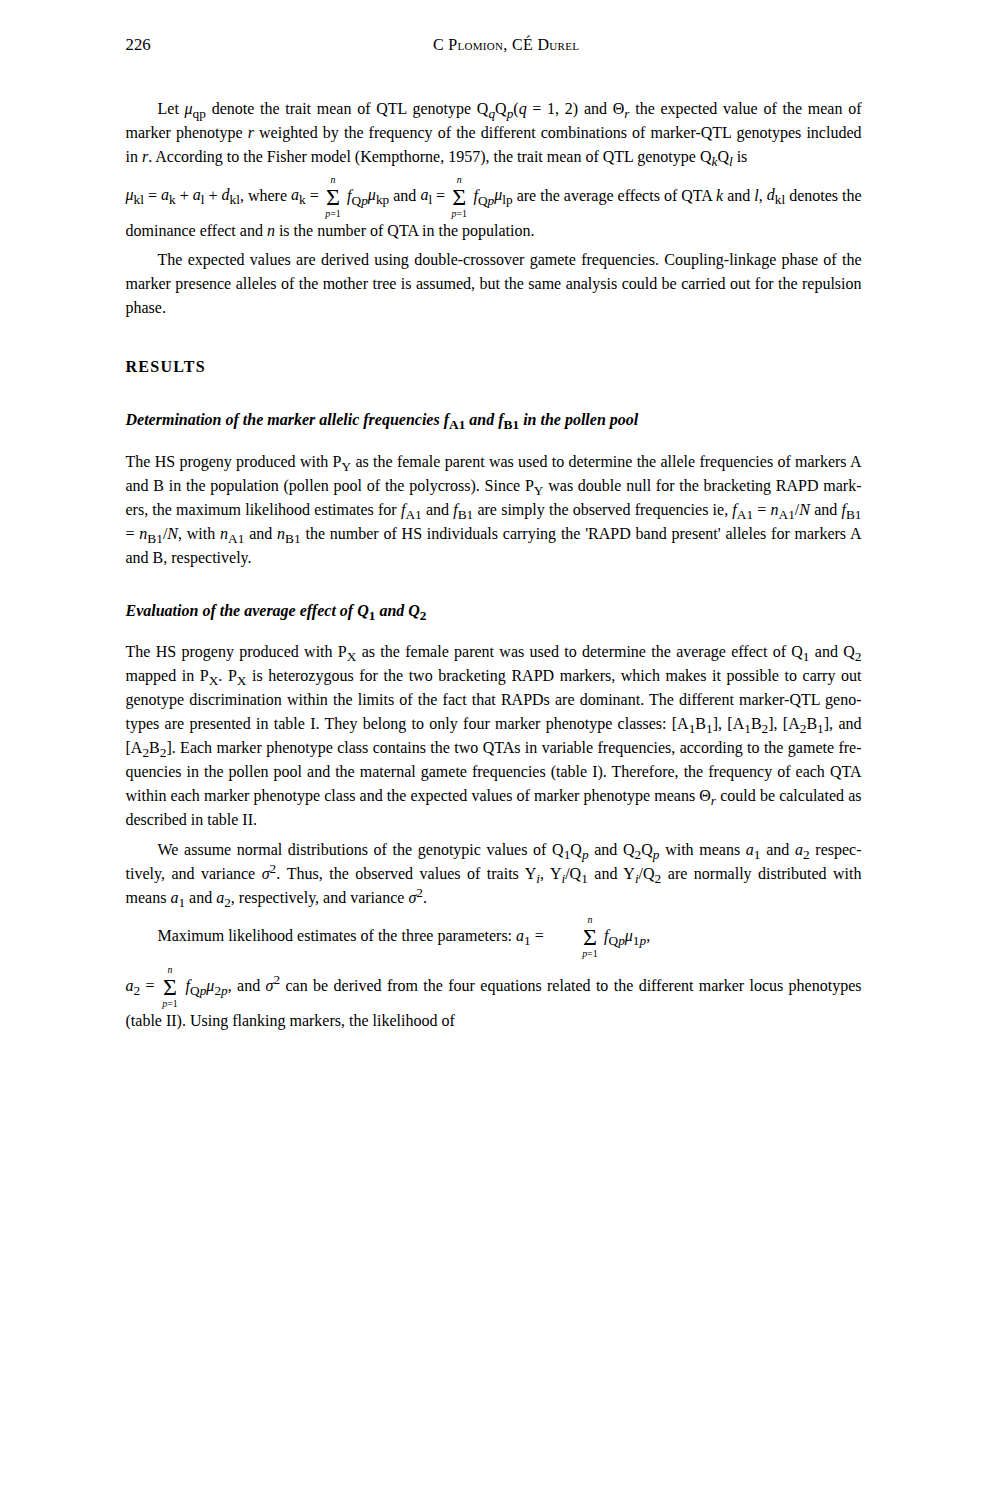226 C Plomion, CÉ Durel
Let μqp denote the trait mean of QTL genotype QqQp(q = 1, 2) and Θr the expected value of the mean of marker phenotype r weighted by the frequency of the different combinations of marker-QTL genotypes included in r. According to the Fisher model (Kempthorne, 1957), the trait mean of QTL genotype QkQl is
μkl = ak + al + dkl, where ak = nΣp=1 fQpμkp and al = nΣp=1 fQpμlp are the average effects of QTA k and l, dkl denotes the dominance effect and n is the number of QTA in the population.
The expected values are derived using double-crossover gamete frequencies. Coupling-linkage phase of the marker presence alleles of the mother tree is assumed, but the same analysis could be carried out for the repulsion phase.
RESULTS
Determination of the marker allelic frequencies fA1 and fB1 in the pollen pool
The HS progeny produced with PY as the female parent was used to determine the allele frequencies of markers A and B in the population (pollen pool of the polycross). Since PY was double null for the bracketing RAPD markers, the maximum likelihood estimates for fA1 and fB1 are simply the observed frequencies ie, fA1 = nA1/N and fB1 = nB1/N, with nA1 and nB1 the number of HS individuals carrying the 'RAPD band present' alleles for markers A and B, respectively.
Evaluation of the average effect of Q1 and Q2
The HS progeny produced with PX as the female parent was used to determine the average effect of Q1 and Q2 mapped in PX. PX is heterozygous for the two bracketing RAPD markers, which makes it possible to carry out genotype discrimination within the limits of the fact that RAPDs are dominant. The different marker-QTL genotypes are presented in table I. They belong to only four marker phenotype classes: [A1B1], [A1B2], [A2B1], and [A2B2]. Each marker phenotype class contains the two QTAs in variable frequencies, according to the gamete frequencies in the pollen pool and the maternal gamete frequencies (table I). Therefore, the frequency of each QTA within each marker phenotype class and the expected values of marker phenotype means Θr could be calculated as described in table II.
We assume normal distributions of the genotypic values of Q1Qp and Q2Qp with means a1 and a2 respectively, and variance σ2. Thus, the observed values of traits Yi, Yi/Q1 and Yi/Q2 are normally distributed with means a1 and a2, respectively, and variance σ2.
Maximum likelihood estimates of the three parameters: a1 = nΣp=1 fQpμ1p,
a2 = nΣp=1 fQpμ2p, and σ2 can be derived from the four equations related to the different marker locus phenotypes (table II). Using flanking markers, the likelihood of